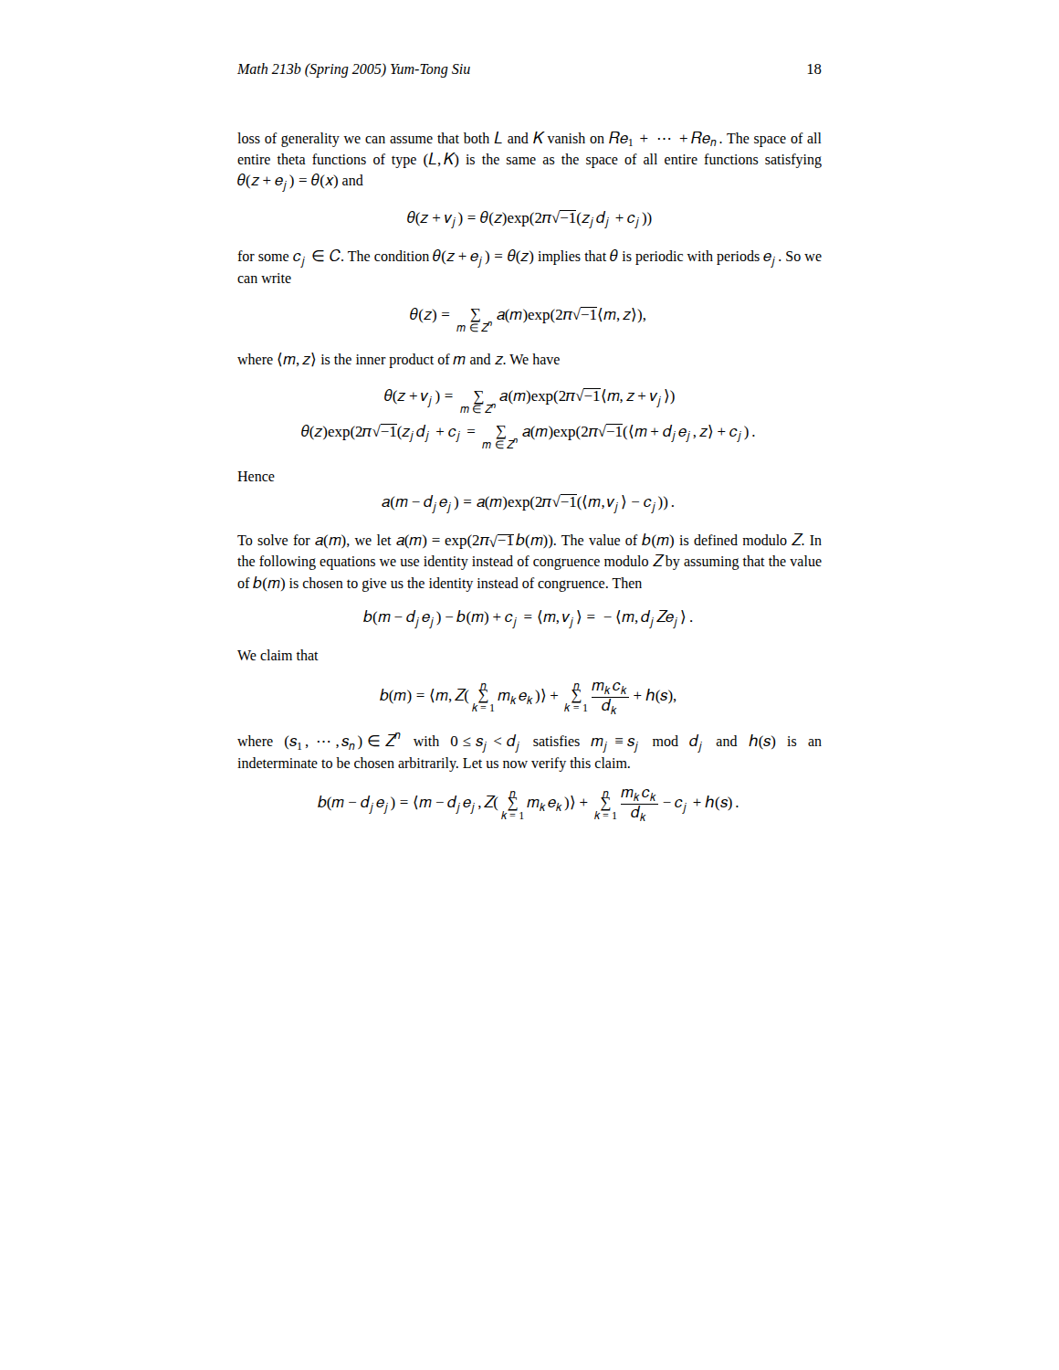Math 213b (Spring 2005) Yum-Tong Siu 18
loss of generality we can assume that both L and K vanish on R⁡e1+⋯+R⁡en. The space of all entire theta functions of type (L,K) is the same as the space of all entire functions satisfying θ(z+ej)=θ(x) and
θ(z+vj) = θ(z) exp ( 2π−1 (zjdj+cj) )
for some cj∈C. The condition θ(z+ej)=θ(z) implies that θ is periodic with periods ej. So we can write
θ(z) = ∑ m∈Zn a(m) exp ( 2π−1 ⟨m,z⟩ ) ,
where ⟨m,z⟩ is the inner product of m and z. We have
θ(z+vj) = ∑ m∈Zn a(m) exp( 2π−1 ⟨m,z+vj⟩ )
θ(z) exp( 2π−1 (zjdj+cj = ∑ m∈Zn a(m) exp( 2π−1 ( ⟨m+djej,z⟩ +cj ).
Hence
a(m−djej) = a(m) exp( 2π−1 ( ⟨m,vj⟩ −cj )).
To solve for a(m), we let a(m)=exp(2π−1b(m)). The value of b(m) is defined modulo Z. In the following equations we use identity instead of congruence modulo Z by assuming that the value of b(m) is chosen to give us the identity instead of congruence. Then
b(m−djej) − b(m) +cj = ⟨m,vj⟩ = − ⟨m,djZej⟩ .
We claim that
b(m) = ⟨ m, Z ( ∑ k=1 n mkek ) ⟩ + ∑ k=1 n mkck dk + h(s) ,
where (s1,⋯,sn)∈Zn with 0≤sj<dj satisfies mj≡sj mod dj and h(s) is an indeterminate to be chosen arbitrarily. Let us now verify this claim.
b(m−djej) = ⟨ m−djej, Z ( ∑ k=1 n mkek ) ⟩ + ∑ k=1 n mkck dk −cj + h(s) .